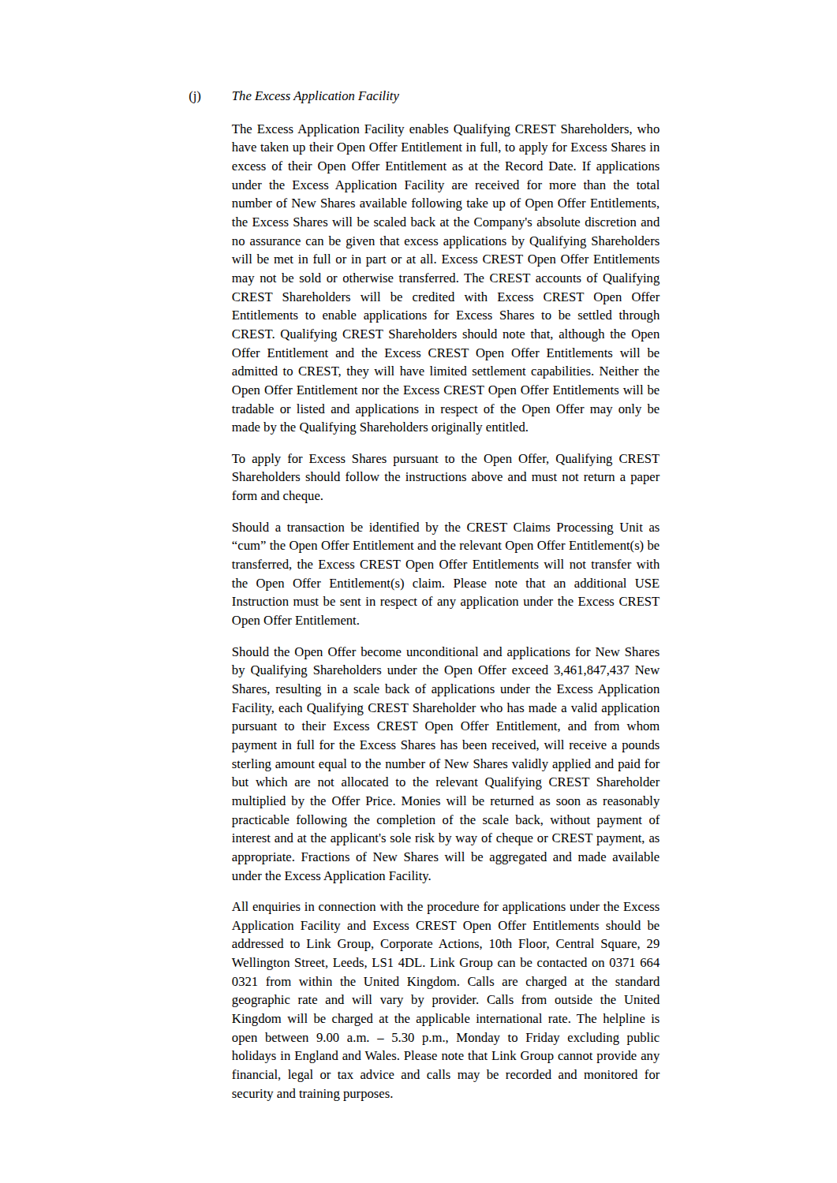(j)
The Excess Application Facility
The Excess Application Facility enables Qualifying CREST Shareholders, who have taken up their Open Offer Entitlement in full, to apply for Excess Shares in excess of their Open Offer Entitlement as at the Record Date. If applications under the Excess Application Facility are received for more than the total number of New Shares available following take up of Open Offer Entitlements, the Excess Shares will be scaled back at the Company's absolute discretion and no assurance can be given that excess applications by Qualifying Shareholders will be met in full or in part or at all. Excess CREST Open Offer Entitlements may not be sold or otherwise transferred. The CREST accounts of Qualifying CREST Shareholders will be credited with Excess CREST Open Offer Entitlements to enable applications for Excess Shares to be settled through CREST. Qualifying CREST Shareholders should note that, although the Open Offer Entitlement and the Excess CREST Open Offer Entitlements will be admitted to CREST, they will have limited settlement capabilities. Neither the Open Offer Entitlement nor the Excess CREST Open Offer Entitlements will be tradable or listed and applications in respect of the Open Offer may only be made by the Qualifying Shareholders originally entitled.
To apply for Excess Shares pursuant to the Open Offer, Qualifying CREST Shareholders should follow the instructions above and must not return a paper form and cheque.
Should a transaction be identified by the CREST Claims Processing Unit as “cum” the Open Offer Entitlement and the relevant Open Offer Entitlement(s) be transferred, the Excess CREST Open Offer Entitlements will not transfer with the Open Offer Entitlement(s) claim. Please note that an additional USE Instruction must be sent in respect of any application under the Excess CREST Open Offer Entitlement.
Should the Open Offer become unconditional and applications for New Shares by Qualifying Shareholders under the Open Offer exceed 3,461,847,437 New Shares, resulting in a scale back of applications under the Excess Application Facility, each Qualifying CREST Shareholder who has made a valid application pursuant to their Excess CREST Open Offer Entitlement, and from whom payment in full for the Excess Shares has been received, will receive a pounds sterling amount equal to the number of New Shares validly applied and paid for but which are not allocated to the relevant Qualifying CREST Shareholder multiplied by the Offer Price. Monies will be returned as soon as reasonably practicable following the completion of the scale back, without payment of interest and at the applicant's sole risk by way of cheque or CREST payment, as appropriate. Fractions of New Shares will be aggregated and made available under the Excess Application Facility.
All enquiries in connection with the procedure for applications under the Excess Application Facility and Excess CREST Open Offer Entitlements should be addressed to Link Group, Corporate Actions, 10th Floor, Central Square, 29 Wellington Street, Leeds, LS1 4DL. Link Group can be contacted on 0371 664 0321 from within the United Kingdom. Calls are charged at the standard geographic rate and will vary by provider. Calls from outside the United Kingdom will be charged at the applicable international rate. The helpline is open between 9.00 a.m. – 5.30 p.m., Monday to Friday excluding public holidays in England and Wales. Please note that Link Group cannot provide any financial, legal or tax advice and calls may be recorded and monitored for security and training purposes.